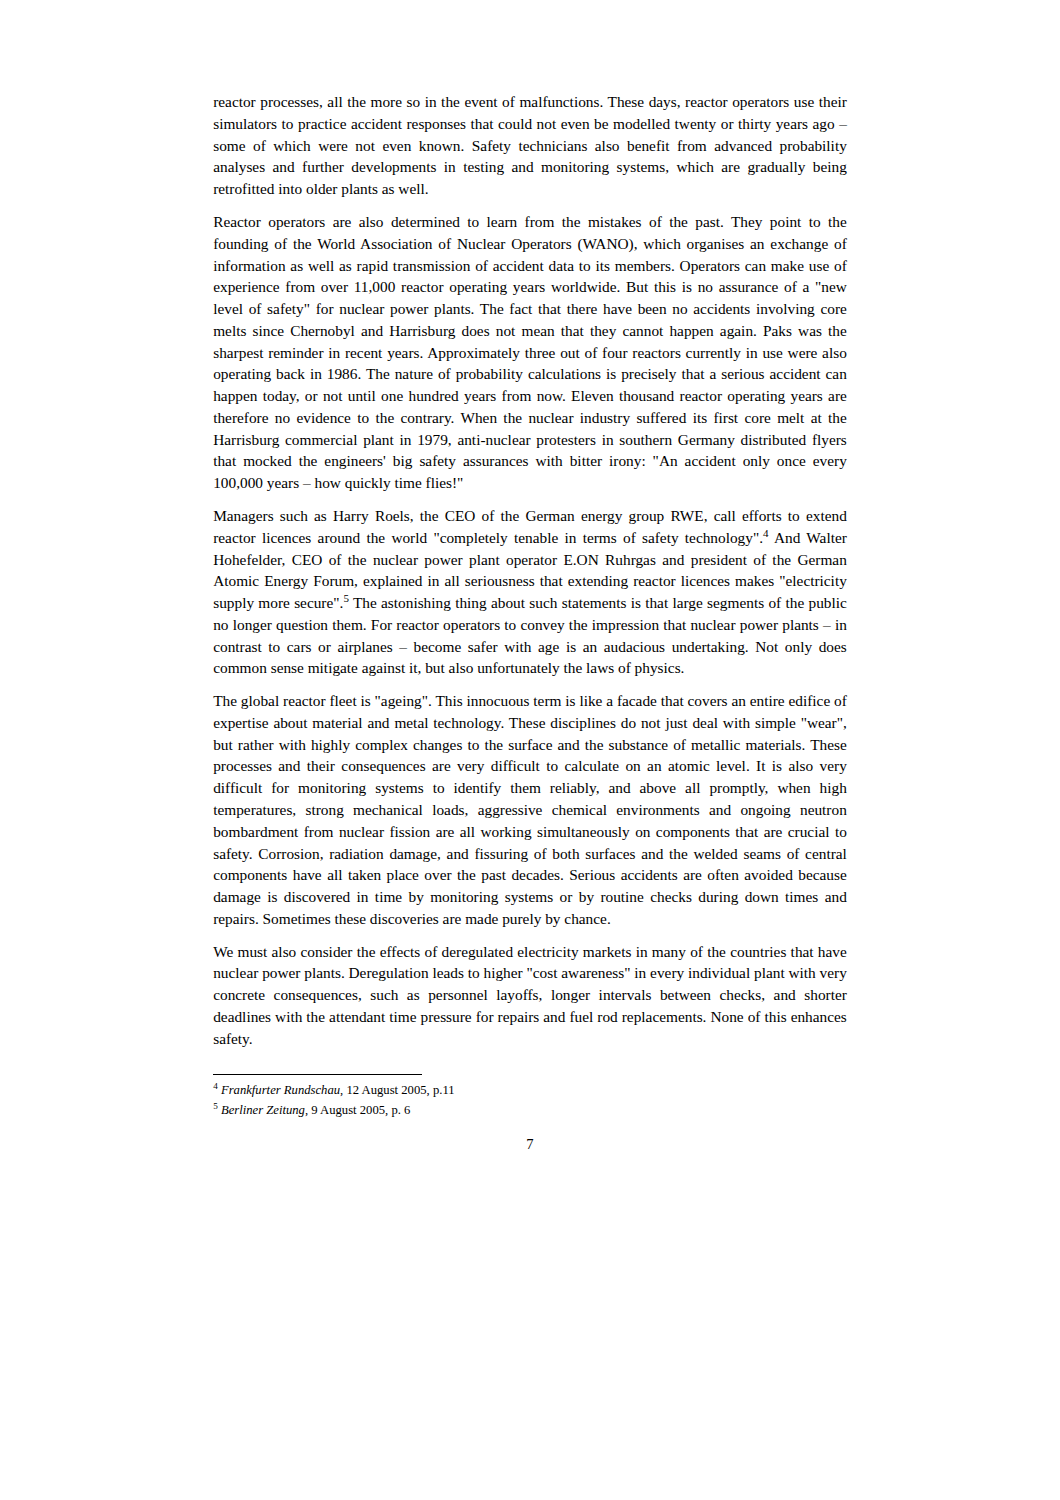reactor processes, all the more so in the event of malfunctions. These days, reactor operators use their simulators to practice accident responses that could not even be modelled twenty or thirty years ago – some of which were not even known. Safety technicians also benefit from advanced probability analyses and further developments in testing and monitoring systems, which are gradually being retrofitted into older plants as well.
Reactor operators are also determined to learn from the mistakes of the past. They point to the founding of the World Association of Nuclear Operators (WANO), which organises an exchange of information as well as rapid transmission of accident data to its members. Operators can make use of experience from over 11,000 reactor operating years worldwide. But this is no assurance of a "new level of safety" for nuclear power plants. The fact that there have been no accidents involving core melts since Chernobyl and Harrisburg does not mean that they cannot happen again. Paks was the sharpest reminder in recent years. Approximately three out of four reactors currently in use were also operating back in 1986. The nature of probability calculations is precisely that a serious accident can happen today, or not until one hundred years from now. Eleven thousand reactor operating years are therefore no evidence to the contrary. When the nuclear industry suffered its first core melt at the Harrisburg commercial plant in 1979, anti-nuclear protesters in southern Germany distributed flyers that mocked the engineers' big safety assurances with bitter irony: "An accident only once every 100,000 years – how quickly time flies!"
Managers such as Harry Roels, the CEO of the German energy group RWE, call efforts to extend reactor licences around the world "completely tenable in terms of safety technology".4 And Walter Hohefelder, CEO of the nuclear power plant operator E.ON Ruhrgas and president of the German Atomic Energy Forum, explained in all seriousness that extending reactor licences makes "electricity supply more secure".5 The astonishing thing about such statements is that large segments of the public no longer question them. For reactor operators to convey the impression that nuclear power plants – in contrast to cars or airplanes – become safer with age is an audacious undertaking. Not only does common sense mitigate against it, but also unfortunately the laws of physics.
The global reactor fleet is "ageing". This innocuous term is like a facade that covers an entire edifice of expertise about material and metal technology. These disciplines do not just deal with simple "wear", but rather with highly complex changes to the surface and the substance of metallic materials. These processes and their consequences are very difficult to calculate on an atomic level. It is also very difficult for monitoring systems to identify them reliably, and above all promptly, when high temperatures, strong mechanical loads, aggressive chemical environments and ongoing neutron bombardment from nuclear fission are all working simultaneously on components that are crucial to safety. Corrosion, radiation damage, and fissuring of both surfaces and the welded seams of central components have all taken place over the past decades. Serious accidents are often avoided because damage is discovered in time by monitoring systems or by routine checks during down times and repairs. Sometimes these discoveries are made purely by chance.
We must also consider the effects of deregulated electricity markets in many of the countries that have nuclear power plants. Deregulation leads to higher "cost awareness" in every individual plant with very concrete consequences, such as personnel layoffs, longer intervals between checks, and shorter deadlines with the attendant time pressure for repairs and fuel rod replacements. None of this enhances safety.
4 Frankfurter Rundschau, 12 August 2005, p.11
5 Berliner Zeitung, 9 August 2005, p. 6
7